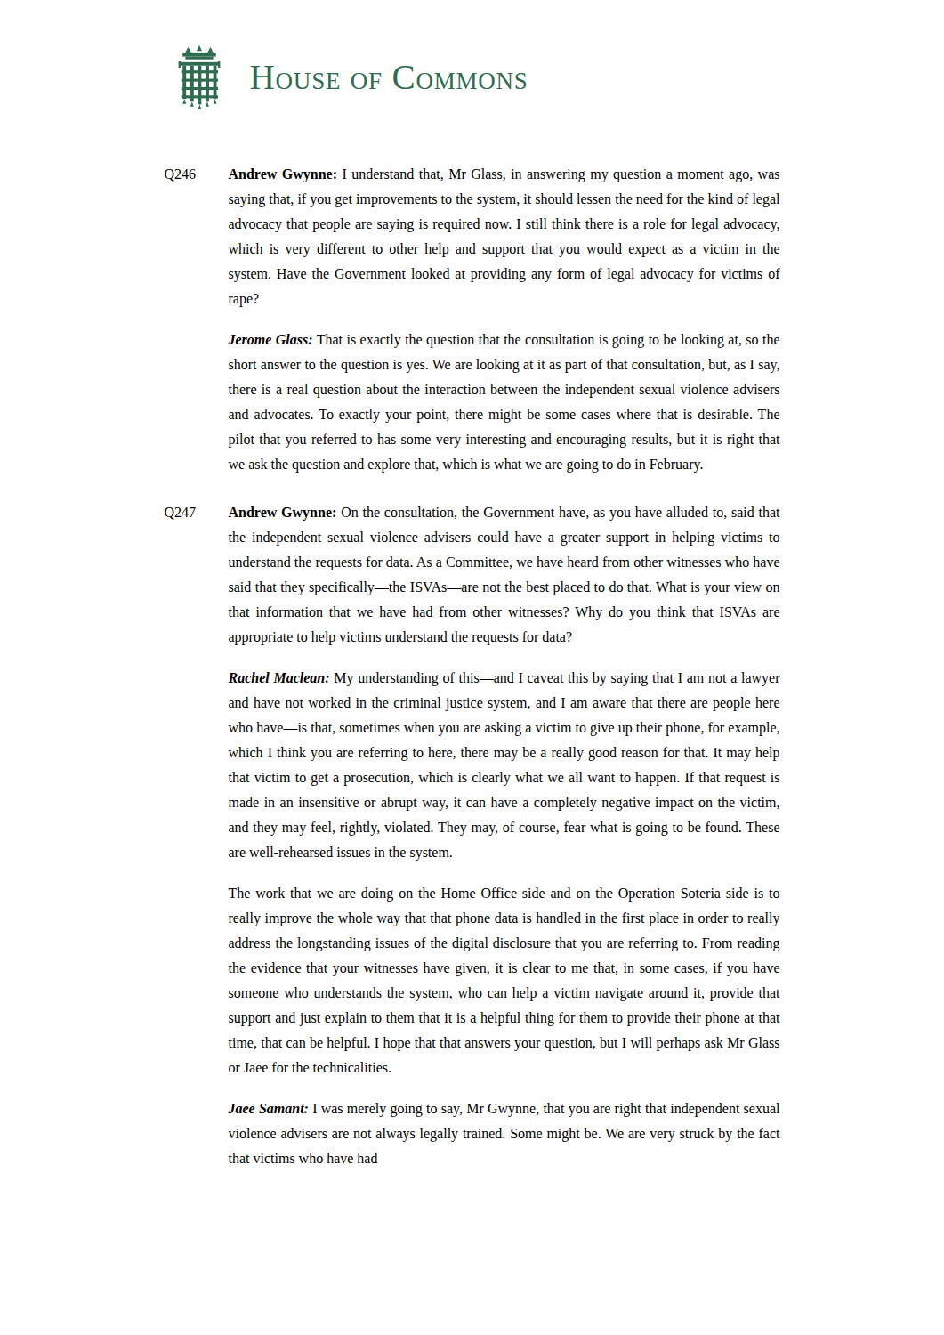House of Commons
Q246
Andrew Gwynne: I understand that, Mr Glass, in answering my question a moment ago, was saying that, if you get improvements to the system, it should lessen the need for the kind of legal advocacy that people are saying is required now. I still think there is a role for legal advocacy, which is very different to other help and support that you would expect as a victim in the system. Have the Government looked at providing any form of legal advocacy for victims of rape?
Jerome Glass: That is exactly the question that the consultation is going to be looking at, so the short answer to the question is yes. We are looking at it as part of that consultation, but, as I say, there is a real question about the interaction between the independent sexual violence advisers and advocates. To exactly your point, there might be some cases where that is desirable. The pilot that you referred to has some very interesting and encouraging results, but it is right that we ask the question and explore that, which is what we are going to do in February.
Q247
Andrew Gwynne: On the consultation, the Government have, as you have alluded to, said that the independent sexual violence advisers could have a greater support in helping victims to understand the requests for data. As a Committee, we have heard from other witnesses who have said that they specifically—the ISVAs—are not the best placed to do that. What is your view on that information that we have had from other witnesses? Why do you think that ISVAs are appropriate to help victims understand the requests for data?
Rachel Maclean: My understanding of this—and I caveat this by saying that I am not a lawyer and have not worked in the criminal justice system, and I am aware that there are people here who have—is that, sometimes when you are asking a victim to give up their phone, for example, which I think you are referring to here, there may be a really good reason for that. It may help that victim to get a prosecution, which is clearly what we all want to happen. If that request is made in an insensitive or abrupt way, it can have a completely negative impact on the victim, and they may feel, rightly, violated. They may, of course, fear what is going to be found. These are well-rehearsed issues in the system.
The work that we are doing on the Home Office side and on the Operation Soteria side is to really improve the whole way that that phone data is handled in the first place in order to really address the longstanding issues of the digital disclosure that you are referring to. From reading the evidence that your witnesses have given, it is clear to me that, in some cases, if you have someone who understands the system, who can help a victim navigate around it, provide that support and just explain to them that it is a helpful thing for them to provide their phone at that time, that can be helpful. I hope that that answers your question, but I will perhaps ask Mr Glass or Jaee for the technicalities.
Jaee Samant: I was merely going to say, Mr Gwynne, that you are right that independent sexual violence advisers are not always legally trained. Some might be. We are very struck by the fact that victims who have had